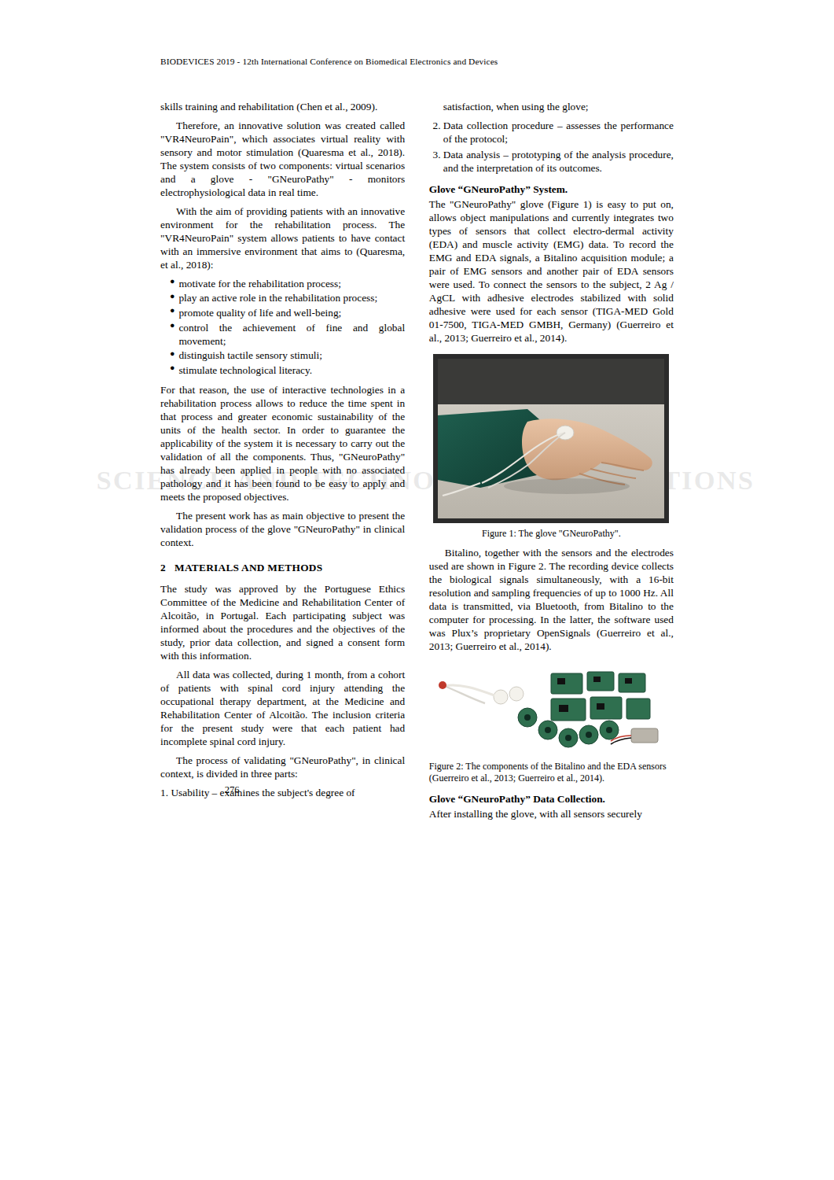BIODEVICES 2019 - 12th International Conference on Biomedical Electronics and Devices
SCIENCE AND TECHNOLOGY PUBLICATIONS
skills training and rehabilitation (Chen et al., 2009).
Therefore, an innovative solution was created called "VR4NeuroPain", which associates virtual reality with sensory and motor stimulation (Quaresma et al., 2018). The system consists of two components: virtual scenarios and a glove - "GNeuroPathy" - monitors electrophysiological data in real time.
With the aim of providing patients with an innovative environment for the rehabilitation process. The "VR4NeuroPain" system allows patients to have contact with an immersive environment that aims to (Quaresma, et al., 2018):
motivate for the rehabilitation process;
play an active role in the rehabilitation process;
promote quality of life and well-being;
control the achievement of fine and global movement;
distinguish tactile sensory stimuli;
stimulate technological literacy.
For that reason, the use of interactive technologies in a rehabilitation process allows to reduce the time spent in that process and greater economic sustainability of the units of the health sector. In order to guarantee the applicability of the system it is necessary to carry out the validation of all the components. Thus, "GNeuroPathy" has already been applied in people with no associated pathology and it has been found to be easy to apply and meets the proposed objectives.
The present work has as main objective to present the validation process of the glove "GNeuroPathy" in clinical context.
2 MATERIALS AND METHODS
The study was approved by the Portuguese Ethics Committee of the Medicine and Rehabilitation Center of Alcoitão, in Portugal. Each participating subject was informed about the procedures and the objectives of the study, prior data collection, and signed a consent form with this information.
All data was collected, during 1 month, from a cohort of patients with spinal cord injury attending the occupational therapy department, at the Medicine and Rehabilitation Center of Alcoitão. The inclusion criteria for the present study were that each patient had incomplete spinal cord injury.
The process of validating "GNeuroPathy", in clinical context, is divided in three parts:
1. Usability – examines the subject's degree of
satisfaction, when using the glove;
Data collection procedure – assesses the performance of the protocol;
Data analysis – prototyping of the analysis procedure, and the interpretation of its outcomes.
Glove “GNeuroPathy” System.
The "GNeuroPathy" glove (Figure 1) is easy to put on, allows object manipulations and currently integrates two types of sensors that collect electro-dermal activity (EDA) and muscle activity (EMG) data. To record the EMG and EDA signals, a Bitalino acquisition module; a pair of EMG sensors and another pair of EDA sensors were used. To connect the sensors to the subject, 2 Ag / AgCL with adhesive electrodes stabilized with solid adhesive were used for each sensor (TIGA-MED Gold 01-7500, TIGA-MED GMBH, Germany) (Guerreiro et al., 2013; Guerreiro et al., 2014).
Figure 1: The glove "GNeuroPathy".
Bitalino, together with the sensors and the electrodes used are shown in Figure 2. The recording device collects the biological signals simultaneously, with a 16-bit resolution and sampling frequencies of up to 1000 Hz. All data is transmitted, via Bluetooth, from Bitalino to the computer for processing. In the latter, the software used was Plux’s proprietary OpenSignals (Guerreiro et al., 2013; Guerreiro et al., 2014).
Figure 2: The components of the Bitalino and the EDA sensors (Guerreiro et al., 2013; Guerreiro et al., 2014).
Glove “GNeuroPathy” Data Collection.
After installing the glove, with all sensors securely
276